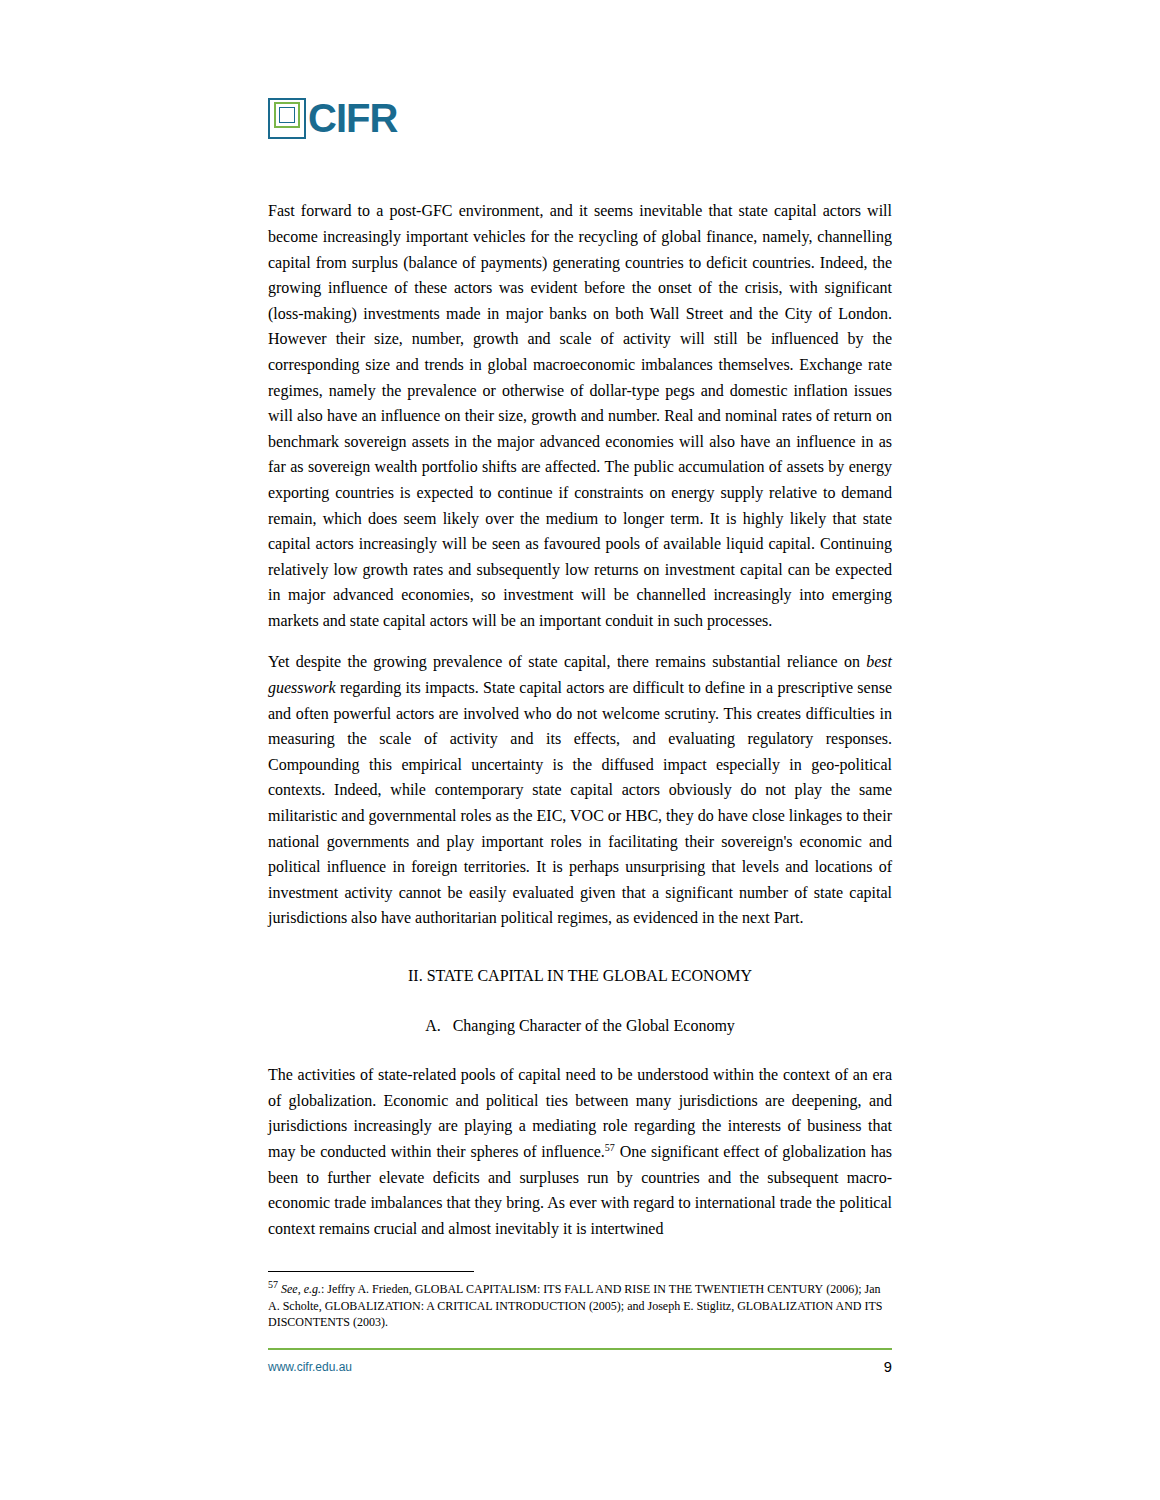CIFR
Fast forward to a post-GFC environment, and it seems inevitable that state capital actors will become increasingly important vehicles for the recycling of global finance, namely, channelling capital from surplus (balance of payments) generating countries to deficit countries. Indeed, the growing influence of these actors was evident before the onset of the crisis, with significant (loss-making) investments made in major banks on both Wall Street and the City of London. However their size, number, growth and scale of activity will still be influenced by the corresponding size and trends in global macroeconomic imbalances themselves. Exchange rate regimes, namely the prevalence or otherwise of dollar-type pegs and domestic inflation issues will also have an influence on their size, growth and number. Real and nominal rates of return on benchmark sovereign assets in the major advanced economies will also have an influence in as far as sovereign wealth portfolio shifts are affected. The public accumulation of assets by energy exporting countries is expected to continue if constraints on energy supply relative to demand remain, which does seem likely over the medium to longer term. It is highly likely that state capital actors increasingly will be seen as favoured pools of available liquid capital. Continuing relatively low growth rates and subsequently low returns on investment capital can be expected in major advanced economies, so investment will be channelled increasingly into emerging markets and state capital actors will be an important conduit in such processes.
Yet despite the growing prevalence of state capital, there remains substantial reliance on best guesswork regarding its impacts. State capital actors are difficult to define in a prescriptive sense and often powerful actors are involved who do not welcome scrutiny. This creates difficulties in measuring the scale of activity and its effects, and evaluating regulatory responses. Compounding this empirical uncertainty is the diffused impact especially in geo-political contexts. Indeed, while contemporary state capital actors obviously do not play the same militaristic and governmental roles as the EIC, VOC or HBC, they do have close linkages to their national governments and play important roles in facilitating their sovereign's economic and political influence in foreign territories. It is perhaps unsurprising that levels and locations of investment activity cannot be easily evaluated given that a significant number of state capital jurisdictions also have authoritarian political regimes, as evidenced in the next Part.
II. STATE CAPITAL IN THE GLOBAL ECONOMY
A. Changing Character of the Global Economy
The activities of state-related pools of capital need to be understood within the context of an era of globalization. Economic and political ties between many jurisdictions are deepening, and jurisdictions increasingly are playing a mediating role regarding the interests of business that may be conducted within their spheres of influence.57 One significant effect of globalization has been to further elevate deficits and surpluses run by countries and the subsequent macro-economic trade imbalances that they bring. As ever with regard to international trade the political context remains crucial and almost inevitably it is intertwined
57 See, e.g.: Jeffry A. Frieden, GLOBAL CAPITALISM: ITS FALL AND RISE IN THE TWENTIETH CENTURY (2006); Jan A. Scholte, GLOBALIZATION: A CRITICAL INTRODUCTION (2005); and Joseph E. Stiglitz, GLOBALIZATION AND ITS DISCONTENTS (2003).
www.cifr.edu.au 9